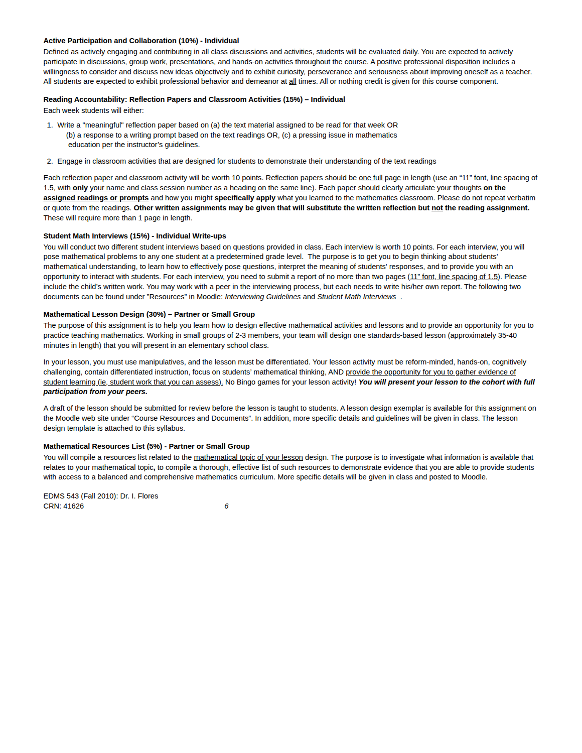Active Participation and Collaboration (10%) - Individual
Defined as actively engaging and contributing in all class discussions and activities, students will be evaluated daily. You are expected to actively participate in discussions, group work, presentations, and hands-on activities throughout the course. A positive professional disposition includes a willingness to consider and discuss new ideas objectively and to exhibit curiosity, perseverance and seriousness about improving oneself as a teacher. All students are expected to exhibit professional behavior and demeanor at all times. All or nothing credit is given for this course component.
Reading Accountability: Reflection Papers and Classroom Activities (15%) – Individual
Each week students will either:
Write a "meaningful" reflection paper based on (a) the text material assigned to be read for that week OR (b) a response to a writing prompt based on the text readings OR, (c) a pressing issue in mathematics education per the instructor’s guidelines.
Engage in classroom activities that are designed for students to demonstrate their understanding of the text readings
Each reflection paper and classroom activity will be worth 10 points. Reflection papers should be one full page in length (use an “11” font, line spacing of 1.5, with only your name and class session number as a heading on the same line). Each paper should clearly articulate your thoughts on the assigned readings or prompts and how you might specifically apply what you learned to the mathematics classroom. Please do not repeat verbatim or quote from the readings. Other written assignments may be given that will substitute the written reflection but not the reading assignment. These will require more than 1 page in length.
Student Math Interviews (15%) - Individual Write-ups
You will conduct two different student interviews based on questions provided in class. Each interview is worth 10 points. For each interview, you will pose mathematical problems to any one student at a predetermined grade level. The purpose is to get you to begin thinking about students' mathematical understanding, to learn how to effectively pose questions, interpret the meaning of students' responses, and to provide you with an opportunity to interact with students. For each interview, you need to submit a report of no more than two pages (11” font, line spacing of 1.5). Please include the child’s written work. You may work with a peer in the interviewing process, but each needs to write his/her own report. The following two documents can be found under ”Resources” in Moodle: Interviewing Guidelines and Student Math Interviews .
Mathematical Lesson Design (30%) – Partner or Small Group
The purpose of this assignment is to help you learn how to design effective mathematical activities and lessons and to provide an opportunity for you to practice teaching mathematics. Working in small groups of 2-3 members, your team will design one standards-based lesson (approximately 35-40 minutes in length) that you will present in an elementary school class.
In your lesson, you must use manipulatives, and the lesson must be differentiated. Your lesson activity must be reform-minded, hands-on, cognitively challenging, contain differentiated instruction, focus on students’ mathematical thinking, AND provide the opportunity for you to gather evidence of student learning (ie, student work that you can assess). No Bingo games for your lesson activity! You will present your lesson to the cohort with full participation from your peers.
A draft of the lesson should be submitted for review before the lesson is taught to students. A lesson design exemplar is available for this assignment on the Moodle web site under “Course Resources and Documents”. In addition, more specific details and guidelines will be given in class. The lesson design template is attached to this syllabus.
Mathematical Resources List (5%) - Partner or Small Group
You will compile a resources list related to the mathematical topic of your lesson design. The purpose is to investigate what information is available that relates to your mathematical topic, to compile a thorough, effective list of such resources to demonstrate evidence that you are able to provide students with access to a balanced and comprehensive mathematics curriculum. More specific details will be given in class and posted to Moodle.
EDMS 543 (Fall 2010): Dr. I. Flores
CRN: 416266